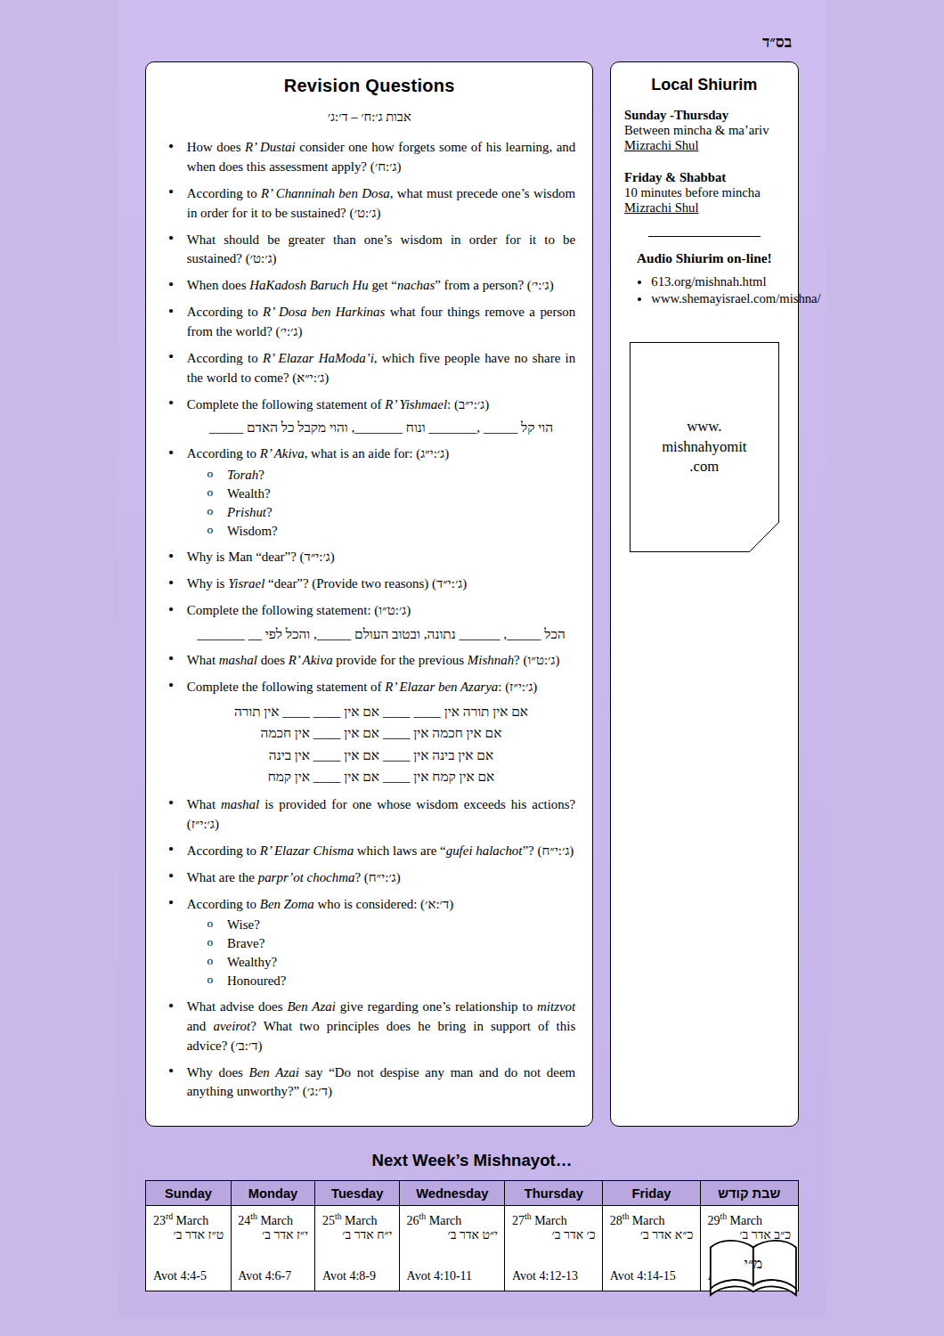בס״ד
Revision Questions
אבות ג׳:ח׳ – ד׳:ג׳
How does R’ Dustai consider one how forgets some of his learning, and when does this assessment apply? (ג׳:ח׳)
According to R’ Channinah ben Dosa, what must precede one’s wisdom in order for it to be sustained? (ג׳:ט׳)
What should be greater than one’s wisdom in order for it to be sustained? (ג׳:ט׳)
When does HaKadosh Baruch Hu get “nachas” from a person? (ג׳:י׳)
According to R’ Dosa ben Harkinas what four things remove a person from the world? (ג׳:י׳)
According to R’ Elazar HaModa’i, which five people have no share in the world to come? (ג׳:י״א)
Complete the following statement of R’ Yishmael: (ג׳:י״ב)
הוי קל _____ ,_______ ונוח _______, והוי מקבל כל האדם _____
According to R’ Akiva, what is an aide for: (ג׳:י״ג)
Torah?
Wealth?
Prishut?
Wisdom?
Why is Man “dear”? (ג׳:י״ד)
Why is Yisrael “dear”? (Provide two reasons) (ג׳:י״ד)
Complete the following statement: (ג׳:ט״ו)
הכל _____, ______ נתונה, ובטוב העולם _____, והכל לפי __ _______
What mashal does R’ Akiva provide for the previous Mishnah? (ג׳:ט״ו)
Complete the following statement of R’ Elazar ben Azarya: (ג׳:י״ז)
אם אין תורה אין ____ ____ אם אין ____ ____ אין תורה
אם אין חכמה אין ____ אם אין ____ אין חכמה
אם אין בינה אין ____ אם אין ____ אין בינה
אם אין קמח אין ____ אם אין ____ אין קמח
What mashal is provided for one whose wisdom exceeds his actions? (ג׳:י״ז)
According to R’ Elazar Chisma which laws are “gufei halachot”? (ג׳:י״ח)
What are the parpr’ot chochma? (ג׳:י״ח)
According to Ben Zoma who is considered: (ד׳:א׳)
Wise?
Brave?
Wealthy?
Honoured?
What advise does Ben Azai give regarding one’s relationship to mitzvot and aveirot? What two principles does he bring in support of this advice? (ד׳:ב׳)
Why does Ben Azai say “Do not despise any man and do not deem anything unworthy?” (ד׳:ג׳)
Local Shiurim
Sunday -Thursday Between mincha & ma’ariv
Mizrachi Shul
Friday & Shabbat 10 minutes before mincha
Mizrachi Shul
Audio Shiurim on-line!
613.org/mishnah.html
www.shemayisrael.com/mishna/
www.
mishnahyomit
.com
Next Week’s Mishnayot…
| Sunday | Monday | Tuesday | Wednesday | Thursday | Friday | שבת קודש |
| --- | --- | --- | --- | --- | --- | --- |
| 23 rd March ט״ז אדר ב׳ Avot 4:4-5 | 24 th March י״ז אדר ב׳ Avot 4:6-7 | 25 th March י״ח אדר ב׳ Avot 4:8-9 | 26 th March י״ט אדר ב׳ Avot 4:10-11 | 27 th March כ׳ אדר ב׳ Avot 4:12-13 | 28 th March כ״א אדר ב׳ Avot 4:14-15 | 29 th March כ״ב אדר ב׳ Avot 4:16-17 |
מ״י